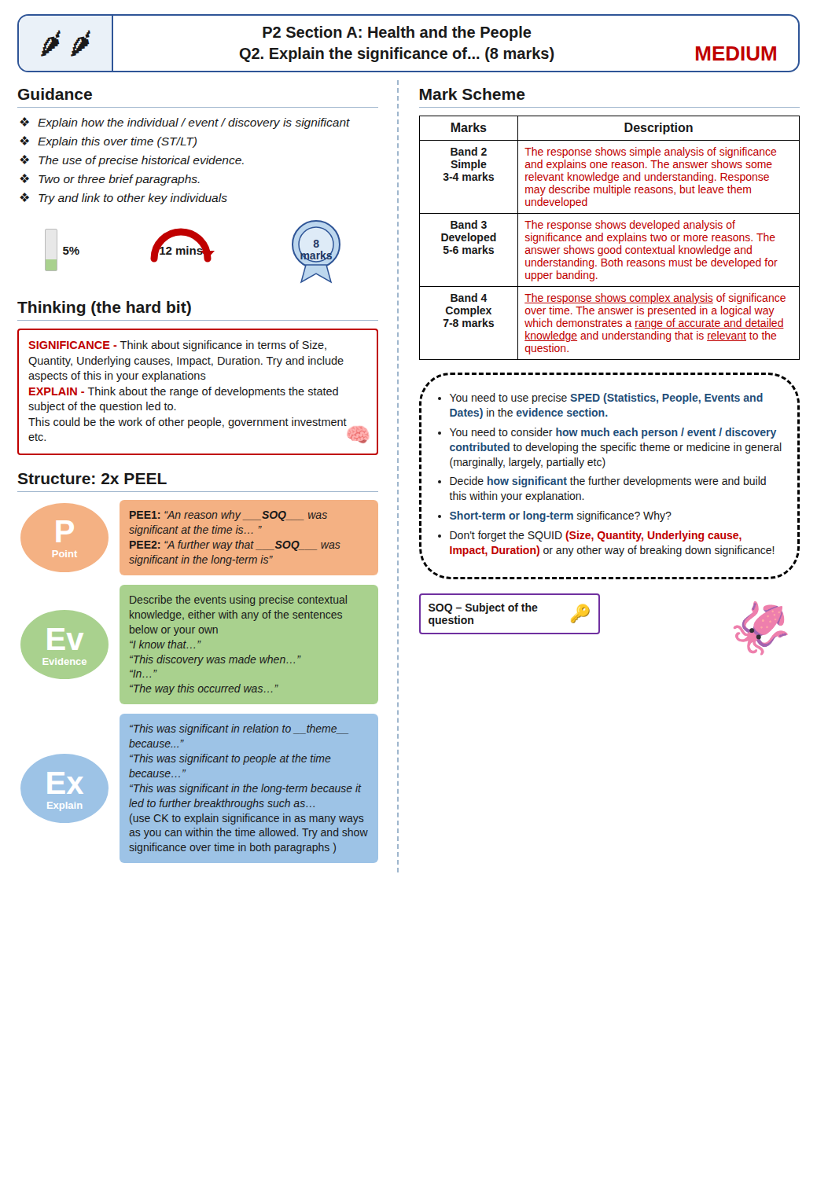🌶🌶
P2 Section A: Health and the People
Q2. Explain the significance of... (8 marks)
MEDIUM
Guidance
Explain how the individual / event / discovery is significant
Explain this over time (ST/LT)
The use of precise historical evidence.
Two or three brief paragraphs.
Try and link to other key individuals
5%
12 mins
8
marks
Thinking (the hard bit)
SIGNIFICANCE - Think about significance in terms of Size, Quantity, Underlying causes, Impact, Duration. Try and include aspects of this in your explanations
EXPLAIN - Think about the range of developments the stated subject of the question led to.
This could be the work of other people, government investment etc. 🧠
Structure: 2x PEEL
PPoint
PEE1: “An reason why ___SOQ___ was significant at the time is… ”
PEE2: “A further way that ___SOQ___ was significant in the long-term is”
Ev Evidence
Describe the events using precise contextual knowledge, either with any of the sentences below or your own
“I know that…”
“This discovery was made when…”
“In…”
“The way this occurred was…”
Ex Explain
“This was significant in relation to __theme__ because...”
“This was significant to people at the time because…”
“This was significant in the long-term because it led to further breakthroughs such as…
(use CK to explain significance in as many ways as you can within the time allowed. Try and show significance over time in both paragraphs )
Mark Scheme
| Marks | Description |
| --- | --- |
| Band 2 Simple 3-4 marks | The response shows simple analysis of significance and explains one reason. The answer shows some relevant knowledge and understanding. Response may describe multiple reasons, but leave them undeveloped |
| Band 3 Developed 5-6 marks | The response shows developed analysis of significance and explains two or more reasons. The answer shows good contextual knowledge and understanding. Both reasons must be developed for upper banding. |
| Band 4 Complex 7-8 marks | The response shows complex analysis of significance over time. The answer is presented in a logical way which demonstrates a range of accurate and detailed knowledge and understanding that is relevant to the question. |
You need to use precise SPED (Statistics, People, Events and Dates) in the evidence section.
You need to consider how much each person / event / discovery contributed to developing the specific theme or medicine in general (marginally, largely, partially etc)
Decide how significant the further developments were and build this within your explanation.
Short-term or long-term significance? Why?
Don't forget the SQUID (Size, Quantity, Underlying cause, Impact, Duration) or any other way of breaking down significance!
SOQ – Subject of the question 🔑
🦑